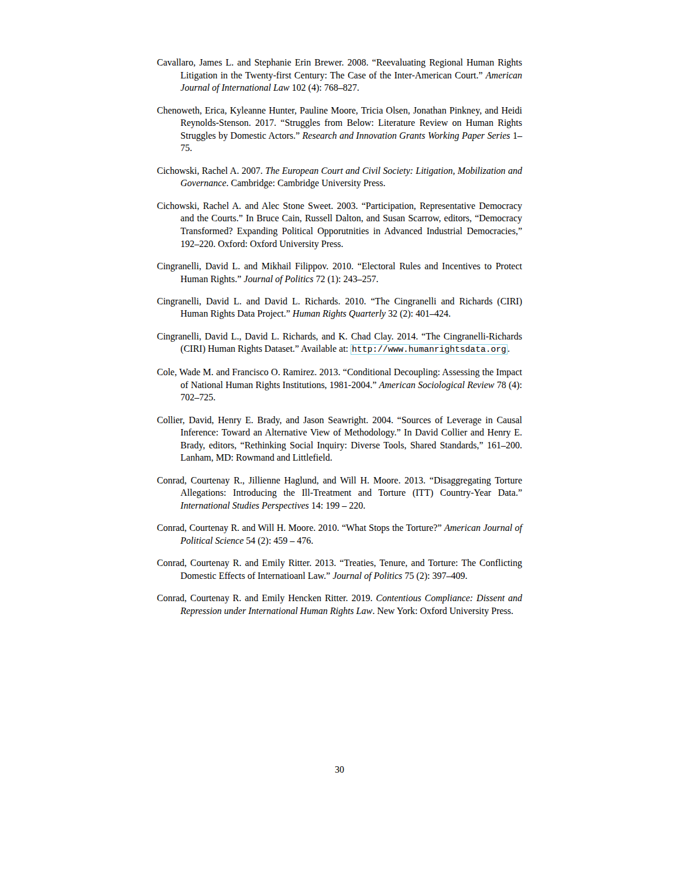Cavallaro, James L. and Stephanie Erin Brewer. 2008. “Reevaluating Regional Human Rights Litigation in the Twenty-first Century: The Case of the Inter-American Court.” American Journal of International Law 102 (4): 768–827.
Chenoweth, Erica, Kyleanne Hunter, Pauline Moore, Tricia Olsen, Jonathan Pinkney, and Heidi Reynolds-Stenson. 2017. “Struggles from Below: Literature Review on Human Rights Struggles by Domestic Actors.” Research and Innovation Grants Working Paper Series 1–75.
Cichowski, Rachel A. 2007. The European Court and Civil Society: Litigation, Mobilization and Governance. Cambridge: Cambridge University Press.
Cichowski, Rachel A. and Alec Stone Sweet. 2003. “Participation, Representative Democracy and the Courts.” In Bruce Cain, Russell Dalton, and Susan Scarrow, editors, “Democracy Transformed? Expanding Political Opporutnities in Advanced Industrial Democracies,” 192–220. Oxford: Oxford University Press.
Cingranelli, David L. and Mikhail Filippov. 2010. “Electoral Rules and Incentives to Protect Human Rights.” Journal of Politics 72 (1): 243–257.
Cingranelli, David L. and David L. Richards. 2010. “The Cingranelli and Richards (CIRI) Human Rights Data Project.” Human Rights Quarterly 32 (2): 401–424.
Cingranelli, David L., David L. Richards, and K. Chad Clay. 2014. “The Cingranelli-Richards (CIRI) Human Rights Dataset.” Available at: http://www.humanrightsdata.org.
Cole, Wade M. and Francisco O. Ramirez. 2013. “Conditional Decoupling: Assessing the Impact of National Human Rights Institutions, 1981-2004.” American Sociological Review 78 (4): 702–725.
Collier, David, Henry E. Brady, and Jason Seawright. 2004. “Sources of Leverage in Causal Inference: Toward an Alternative View of Methodology.” In David Collier and Henry E. Brady, editors, “Rethinking Social Inquiry: Diverse Tools, Shared Standards,” 161–200. Lanham, MD: Rowmand and Littlefield.
Conrad, Courtenay R., Jillienne Haglund, and Will H. Moore. 2013. “Disaggregating Torture Allegations: Introducing the Ill-Treatment and Torture (ITT) Country-Year Data.” International Studies Perspectives 14: 199 – 220.
Conrad, Courtenay R. and Will H. Moore. 2010. “What Stops the Torture?” American Journal of Political Science 54 (2): 459 – 476.
Conrad, Courtenay R. and Emily Ritter. 2013. “Treaties, Tenure, and Torture: The Conflicting Domestic Effects of Internatioanl Law.” Journal of Politics 75 (2): 397–409.
Conrad, Courtenay R. and Emily Hencken Ritter. 2019. Contentious Compliance: Dissent and Repression under International Human Rights Law. New York: Oxford University Press.
30